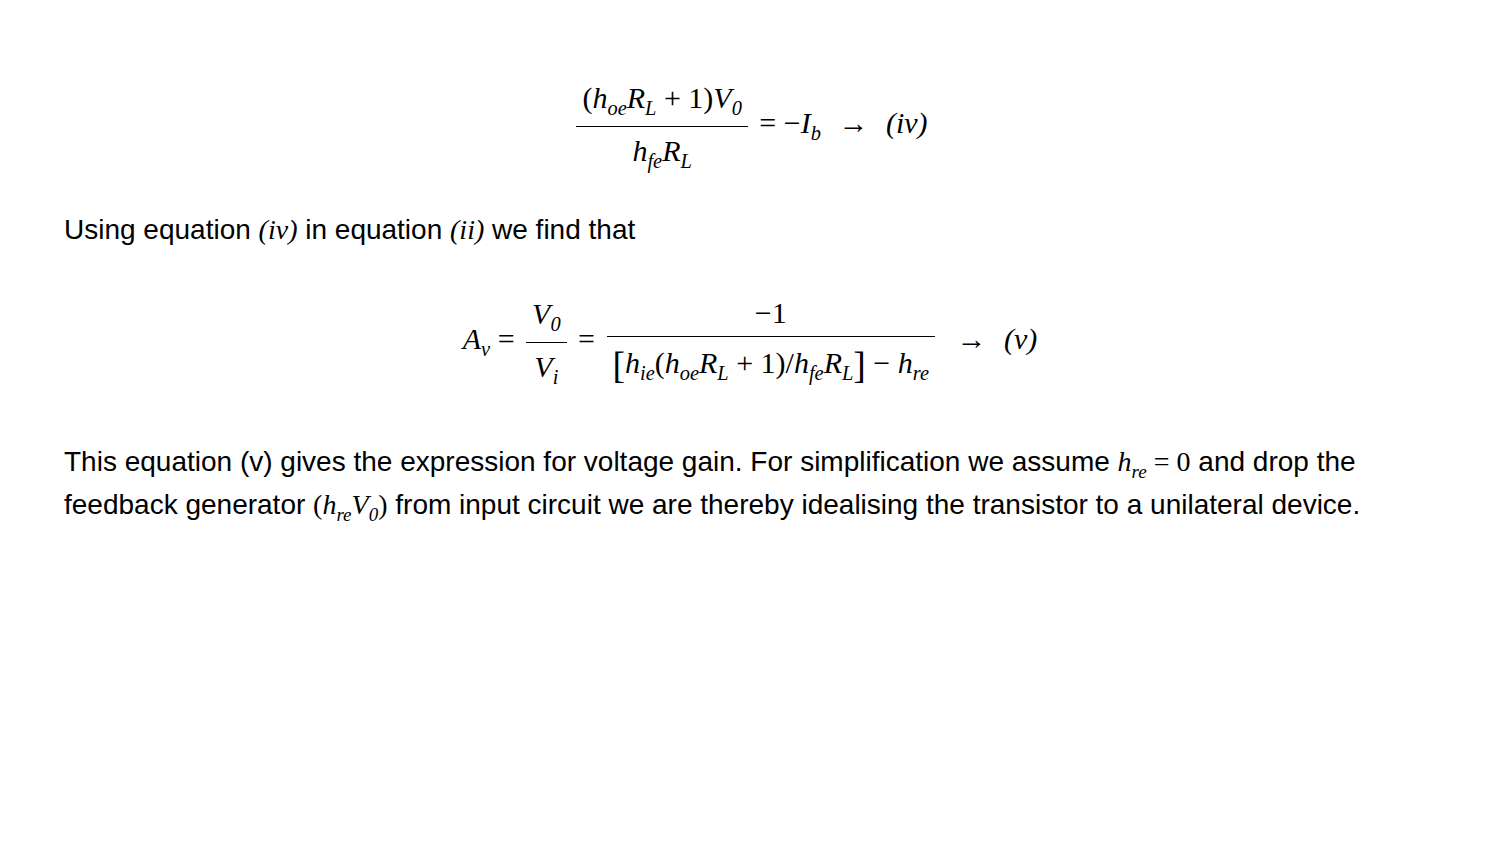(hoeRL + 1)V0 hfeRL = −Ib → (iv)
Using equation (iv) in equation (ii) we find that
Av = V0 Vi = −1 [hie(hoeRL + 1)/hfeRL] − hre → (v)
This equation (v) gives the expression for voltage gain. For simplification we assume hre = 0 and drop the feedback generator (hreV0) from input circuit we are thereby idealising the transistor to a unilateral device.